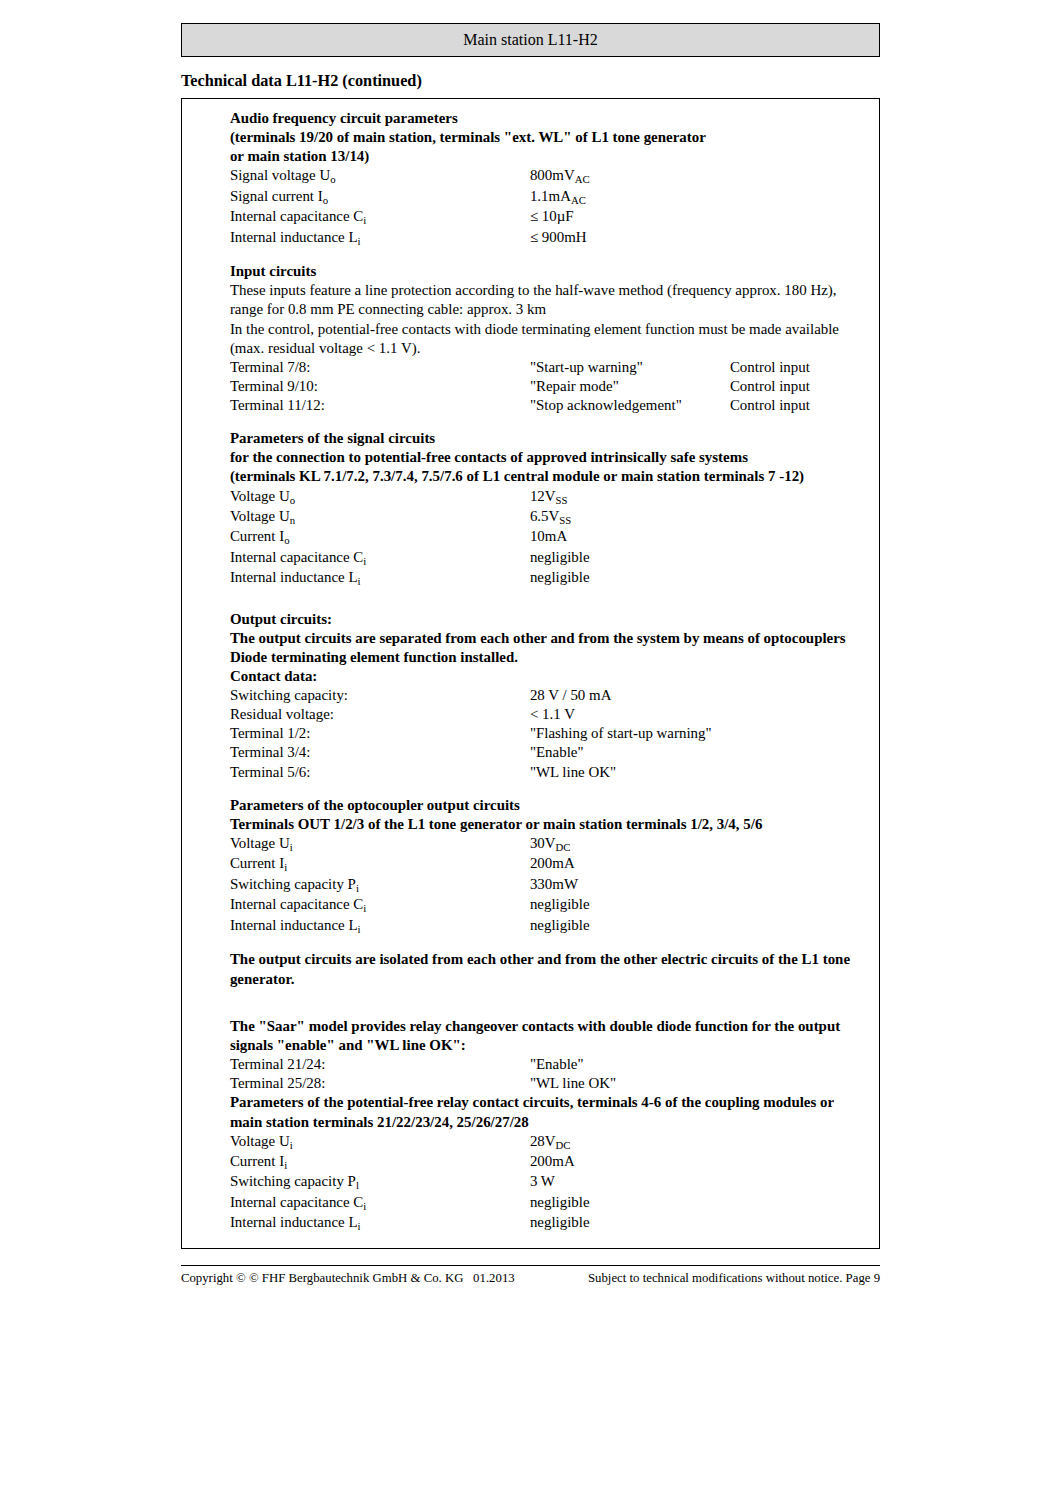Main station L11-H2
Technical data L11-H2 (continued)
Audio frequency circuit parameters
(terminals 19/20 of main station, terminals "ext. WL" of L1 tone generator
or main station 13/14)
Signal voltage Uo
800mVAC
Signal current Io
1.1mAAC
Internal capacitance Ci
≤ 10µF
Internal inductance Li
≤ 900mH
Input circuits
These inputs feature a line protection according to the half-wave method (frequency approx. 180 Hz), range for 0.8 mm PE connecting cable: approx. 3 km
In the control, potential-free contacts with diode terminating element function must be made available (max. residual voltage < 1.1 V).
Terminal 7/8:
"Start-up warning"
Control input
Terminal 9/10:
"Repair mode"
Control input
Terminal 11/12:
"Stop acknowledgement"
Control input
Parameters of the signal circuits
for the connection to potential-free contacts of approved intrinsically safe systems
(terminals KL 7.1/7.2, 7.3/7.4, 7.5/7.6 of L1 central module or main station terminals 7 -12)
Voltage Uo
12VSS
Voltage Un
6.5VSS
Current Io
10mA
Internal capacitance Ci
negligible
Internal inductance Li
negligible
Output circuits:
The output circuits are separated from each other and from the system by means of optocouplers
Diode terminating element function installed.
Contact data:
Switching capacity:
28 V / 50 mA
Residual voltage:
< 1.1 V
Terminal 1/2:
"Flashing of start-up warning"
Terminal 3/4:
"Enable"
Terminal 5/6:
"WL line OK"
Parameters of the optocoupler output circuits
Terminals OUT 1/2/3 of the L1 tone generator or main station terminals 1/2, 3/4, 5/6
Voltage Ui
30VDC
Current Ii
200mA
Switching capacity Pi
330mW
Internal capacitance Ci
negligible
Internal inductance Li
negligible
The output circuits are isolated from each other and from the other electric circuits of the L1 tone generator.
The "Saar" model provides relay changeover contacts with double diode function for the output signals "enable" and "WL line OK":
Terminal 21/24:
"Enable"
Terminal 25/28:
"WL line OK"
Parameters of the potential-free relay contact circuits, terminals 4-6 of the coupling modules or main station terminals 21/22/23/24, 25/26/27/28
Voltage Ui
28VDC
Current Ii
200mA
Switching capacity Pl
3 W
Internal capacitance Ci
negligible
Internal inductance Li
negligible
Copyright © © FHF Bergbautechnik GmbH & Co. KG 01.2013
Subject to technical modifications without notice. Page 9